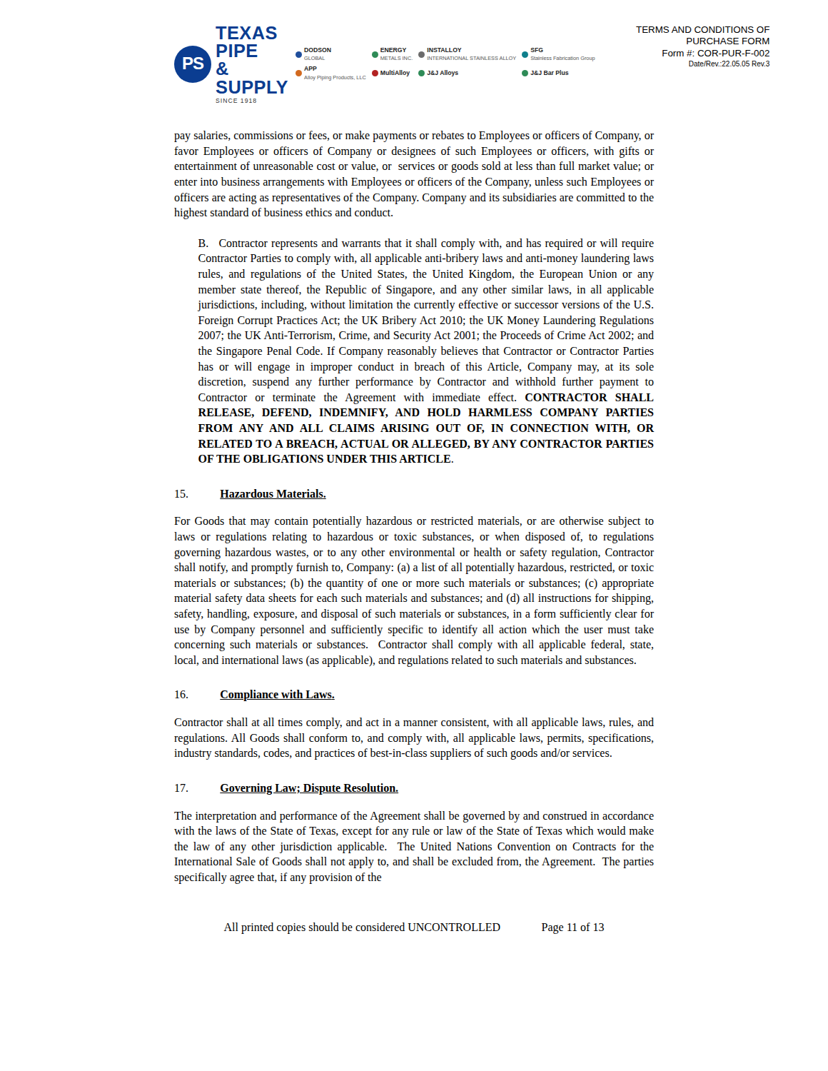PS
TEXAS PIPE
& SUPPLY
SINCE 1918
DODSON
GLOBAL
ENERGY
METALS INC.
INSTALLOY
INTERNATIONAL STAINLESS ALLOY
SFG
Stainless Fabrication Group
APP
Alloy Piping Products, LLC
MultiAlloy
J&J Alloys
J&J Bar Plus
TERMS AND CONDITIONS OF
PURCHASE FORM
Form #: COR-PUR-F-002
Date/Rev.:22.05.05 Rev.3
pay salaries, commissions or fees, or make payments or rebates to Employees or officers of Company, or favor Employees or officers of Company or designees of such Employees or officers, with gifts or entertainment of unreasonable cost or value, or services or goods sold at less than full market value; or enter into business arrangements with Employees or officers of the Company, unless such Employees or officers are acting as representatives of the Company. Company and its subsidiaries are committed to the highest standard of business ethics and conduct.
B. Contractor represents and warrants that it shall comply with, and has required or will require Contractor Parties to comply with, all applicable anti-bribery laws and anti-money laundering laws rules, and regulations of the United States, the United Kingdom, the European Union or any member state thereof, the Republic of Singapore, and any other similar laws, in all applicable jurisdictions, including, without limitation the currently effective or successor versions of the U.S. Foreign Corrupt Practices Act; the UK Bribery Act 2010; the UK Money Laundering Regulations 2007; the UK Anti-Terrorism, Crime, and Security Act 2001; the Proceeds of Crime Act 2002; and the Singapore Penal Code. If Company reasonably believes that Contractor or Contractor Parties has or will engage in improper conduct in breach of this Article, Company may, at its sole discretion, suspend any further performance by Contractor and withhold further payment to Contractor or terminate the Agreement with immediate effect. CONTRACTOR SHALL RELEASE, DEFEND, INDEMNIFY, AND HOLD HARMLESS COMPANY PARTIES FROM ANY AND ALL CLAIMS ARISING OUT OF, IN CONNECTION WITH, OR RELATED TO A BREACH, ACTUAL OR ALLEGED, BY ANY CONTRACTOR PARTIES OF THE OBLIGATIONS UNDER THIS ARTICLE.
15.
Hazardous Materials.
For Goods that may contain potentially hazardous or restricted materials, or are otherwise subject to laws or regulations relating to hazardous or toxic substances, or when disposed of, to regulations governing hazardous wastes, or to any other environmental or health or safety regulation, Contractor shall notify, and promptly furnish to, Company: (a) a list of all potentially hazardous, restricted, or toxic materials or substances; (b) the quantity of one or more such materials or substances; (c) appropriate material safety data sheets for each such materials and substances; and (d) all instructions for shipping, safety, handling, exposure, and disposal of such materials or substances, in a form sufficiently clear for use by Company personnel and sufficiently specific to identify all action which the user must take concerning such materials or substances. Contractor shall comply with all applicable federal, state, local, and international laws (as applicable), and regulations related to such materials and substances.
16.
Compliance with Laws.
Contractor shall at all times comply, and act in a manner consistent, with all applicable laws, rules, and regulations. All Goods shall conform to, and comply with, all applicable laws, permits, specifications, industry standards, codes, and practices of best-in-class suppliers of such goods and/or services.
17.
Governing Law; Dispute Resolution.
The interpretation and performance of the Agreement shall be governed by and construed in accordance with the laws of the State of Texas, except for any rule or law of the State of Texas which would make the law of any other jurisdiction applicable. The United Nations Convention on Contracts for the International Sale of Goods shall not apply to, and shall be excluded from, the Agreement. The parties specifically agree that, if any provision of the
All printed copies should be considered UNCONTROLLED
Page 11 of 13